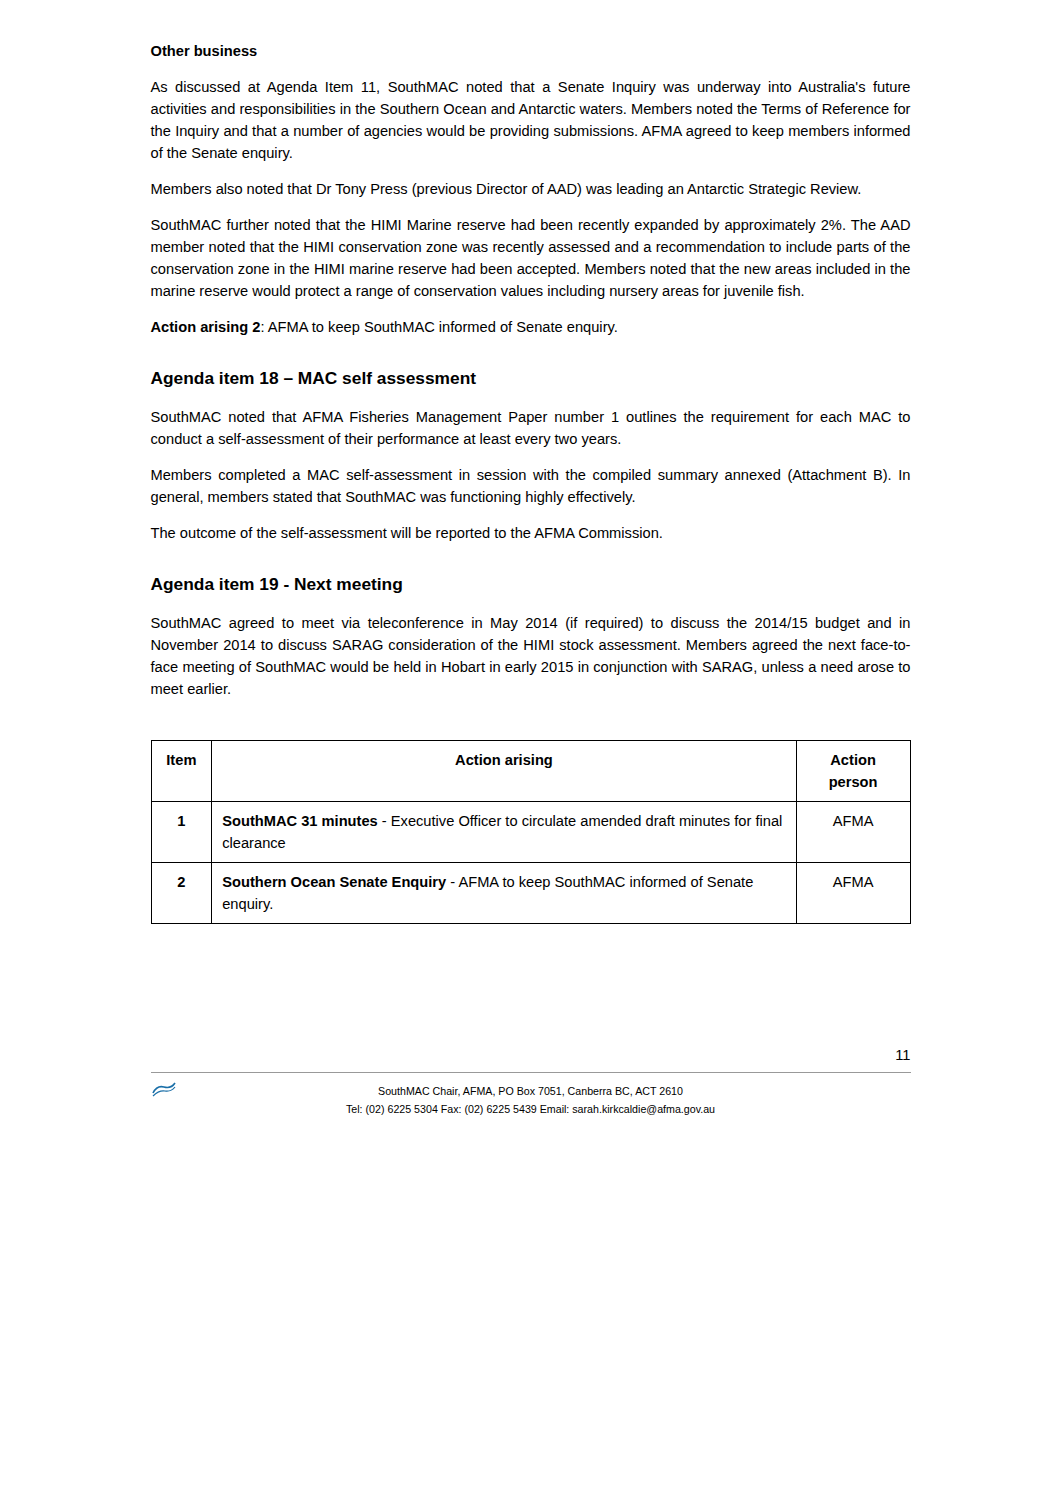Other business
As discussed at Agenda Item 11, SouthMAC noted that a Senate Inquiry was underway into Australia's future activities and responsibilities in the Southern Ocean and Antarctic waters. Members noted the Terms of Reference for the Inquiry and that a number of agencies would be providing submissions. AFMA agreed to keep members informed of the Senate enquiry.
Members also noted that Dr Tony Press (previous Director of AAD) was leading an Antarctic Strategic Review.
SouthMAC further noted that the HIMI Marine reserve had been recently expanded by approximately 2%. The AAD member noted that the HIMI conservation zone was recently assessed and a recommendation to include parts of the conservation zone in the HIMI marine reserve had been accepted. Members noted that the new areas included in the marine reserve would protect a range of conservation values including nursery areas for juvenile fish.
Action arising 2: AFMA to keep SouthMAC informed of Senate enquiry.
Agenda item 18 – MAC self assessment
SouthMAC noted that AFMA Fisheries Management Paper number 1 outlines the requirement for each MAC to conduct a self-assessment of their performance at least every two years.
Members completed a MAC self-assessment in session with the compiled summary annexed (Attachment B). In general, members stated that SouthMAC was functioning highly effectively.
The outcome of the self-assessment will be reported to the AFMA Commission.
Agenda item 19 - Next meeting
SouthMAC agreed to meet via teleconference in May 2014 (if required) to discuss the 2014/15 budget and in November 2014 to discuss SARAG consideration of the HIMI stock assessment. Members agreed the next face-to-face meeting of SouthMAC would be held in Hobart in early 2015 in conjunction with SARAG, unless a need arose to meet earlier.
| Item | Action arising | Action person |
| --- | --- | --- |
| 1 | SouthMAC 31 minutes - Executive Officer to circulate amended draft minutes for final clearance | AFMA |
| 2 | Southern Ocean Senate Enquiry - AFMA to keep SouthMAC informed of Senate enquiry. | AFMA |
11
SouthMAC Chair, AFMA, PO Box 7051, Canberra BC, ACT 2610
Tel: (02) 6225 5304 Fax: (02) 6225 5439 Email: sarah.kirkcaldie@afma.gov.au